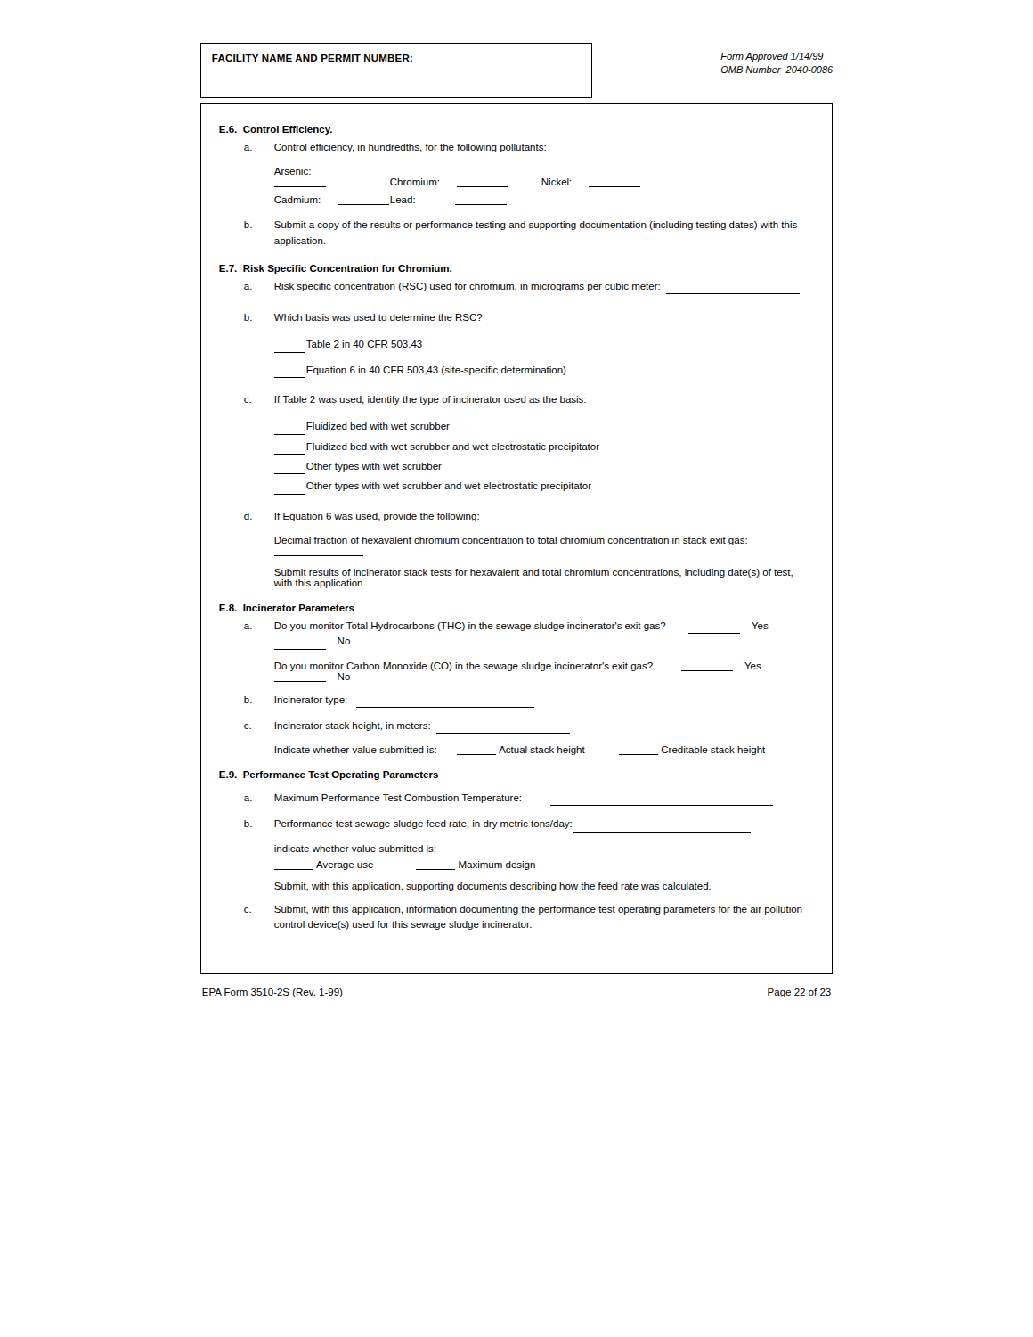FACILITY NAME AND PERMIT NUMBER:
Form Approved 1/14/99
OMB Number 2040-0086
E.6. Control Efficiency.
a.
Control efficiency, in hundredths, for the following pollutants:
Arsenic:
Chromium:
Nickel:
Cadmium:
Lead:
b.
Submit a copy of the results or performance testing and supporting documentation (including testing dates) with this application.
E.7. Risk Specific Concentration for Chromium.
a.
Risk specific concentration (RSC) used for chromium, in micrograms per cubic meter:
b.
Which basis was used to determine the RSC?
Table 2 in 40 CFR 503.43
Equation 6 in 40 CFR 503,43 (site-specific determination)
c.
If Table 2 was used, identify the type of incinerator used as the basis:
Fluidized bed with wet scrubber
Fluidized bed with wet scrubber and wet electrostatic precipitator
Other types with wet scrubber
Other types with wet scrubber and wet electrostatic precipitator
d.
If Equation 6 was used, provide the following:
Decimal fraction of hexavalent chromium concentration to total chromium concentration in stack exit gas:
Submit results of incinerator stack tests for hexavalent and total chromium concentrations, including date(s) of test, with this application.
E.8. Incinerator Parameters
a.
Do you monitor Total Hydrocarbons (THC) in the sewage sludge incinerator's exit gas? Yes No
Do you monitor Carbon Monoxide (CO) in the sewage sludge incinerator's exit gas? Yes No
b.
Incinerator type:
c.
Incinerator stack height, in meters:
Indicate whether value submitted is: Actual stack height Creditable stack height
E.9. Performance Test Operating Parameters
a.
Maximum Performance Test Combustion Temperature:
b.
Performance test sewage sludge feed rate, in dry metric tons/day:
indicate whether value submitted is:
Average use Maximum design
Submit, with this application, supporting documents describing how the feed rate was calculated.
c.
Submit, with this application, information documenting the performance test operating parameters for the air pollution control device(s) used for this sewage sludge incinerator.
EPA Form 3510-2S (Rev. 1-99)
Page 22 of 23